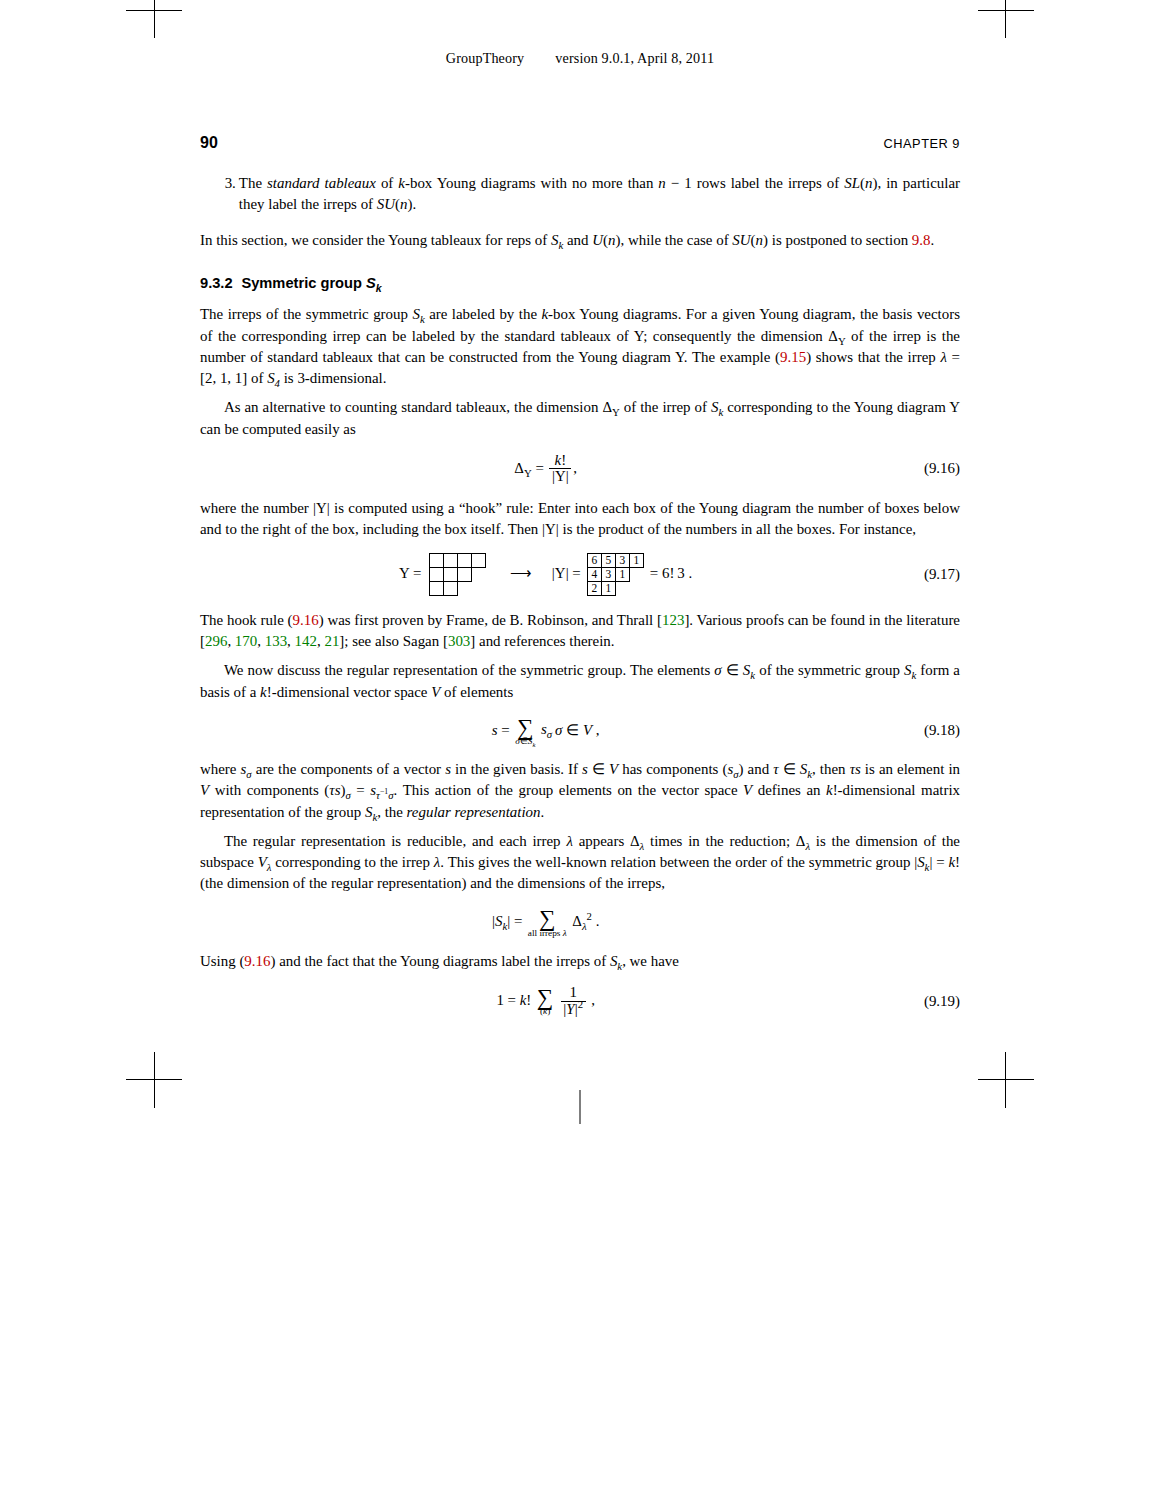GroupTheory version 9.0.1, April 8, 2011
90 CHAPTER 9
3. The standard tableaux of k-box Young diagrams with no more than n − 1 rows label the irreps of SL(n), in particular they label the irreps of SU(n).
In this section, we consider the Young tableaux for reps of Sk and U(n), while the case of SU(n) is postponed to section 9.8.
9.3.2 Symmetric group Sk
The irreps of the symmetric group Sk are labeled by the k-box Young diagrams. For a given Young diagram, the basis vectors of the corresponding irrep can be labeled by the standard tableaux of Y; consequently the dimension ΔY of the irrep is the number of standard tableaux that can be constructed from the Young diagram Y. The example (9.15) shows that the irrep λ = [2, 1, 1] of S4 is 3-dimensional.
As an alternative to counting standard tableaux, the dimension ΔY of the irrep of Sk corresponding to the Young diagram Y can be computed easily as
ΔY = k!|Y|,
(9.16)
where the number |Y| is computed using a “hook” rule: Enter into each box of the Young diagram the number of boxes below and to the right of the box, including the box itself. Then |Y| is the product of the numbers in all the boxes. For instance,
Y = ⟶ |Y| =
| 6 | 5 | 3 | 1 |
| 4 | 3 | 1 | |
| 2 | 1 | | |
= 6! 3 .
(9.17)
The hook rule (9.16) was first proven by Frame, de B. Robinson, and Thrall [123]. Various proofs can be found in the literature [296, 170, 133, 142, 21]; see also Sagan [303] and references therein.
We now discuss the regular representation of the symmetric group. The elements σ ∈ Sk of the symmetric group Sk form a basis of a k!-dimensional vector space V of elements
s = ∑σ∈Sk sσ σ ∈ V ,
(9.18)
where sσ are the components of a vector s in the given basis. If s ∈ V has components (sσ) and τ ∈ Sk, then τs is an element in V with components (τs)σ = sτ−1σ. This action of the group elements on the vector space V defines an k!-dimensional matrix representation of the group Sk, the regular representation.
The regular representation is reducible, and each irrep λ appears Δλ times in the reduction; Δλ is the dimension of the subspace Vλ corresponding to the irrep λ. This gives the well-known relation between the order of the symmetric group |Sk| = k! (the dimension of the regular representation) and the dimensions of the irreps,
|Sk| = ∑all irreps λ Δλ2 .
Using (9.16) and the fact that the Young diagrams label the irreps of Sk, we have
1 = k! ∑(k) 1|Y|2 ,
(9.19)